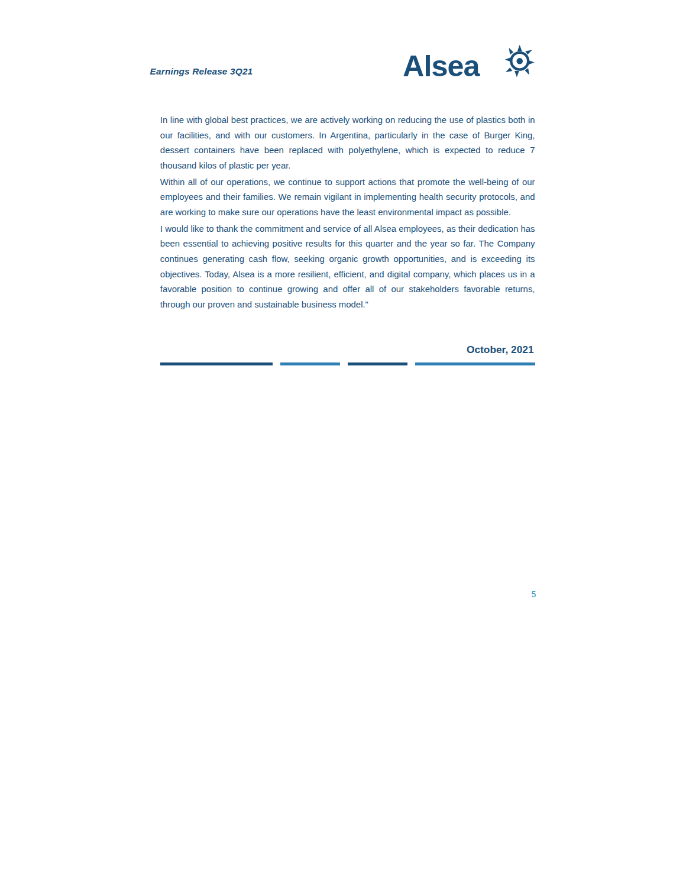Earnings Release 3Q21
Alsea
In line with global best practices, we are actively working on reducing the use of plastics both in our facilities, and with our customers. In Argentina, particularly in the case of Burger King, dessert containers have been replaced with polyethylene, which is expected to reduce 7 thousand kilos of plastic per year.
Within all of our operations, we continue to support actions that promote the well-being of our employees and their families. We remain vigilant in implementing health security protocols, and are working to make sure our operations have the least environmental impact as possible.
I would like to thank the commitment and service of all Alsea employees, as their dedication has been essential to achieving positive results for this quarter and the year so far. The Company continues generating cash flow, seeking organic growth opportunities, and is exceeding its objectives. Today, Alsea is a more resilient, efficient, and digital company, which places us in a favorable position to continue growing and offer all of our stakeholders favorable returns, through our proven and sustainable business model."
October, 2021
5